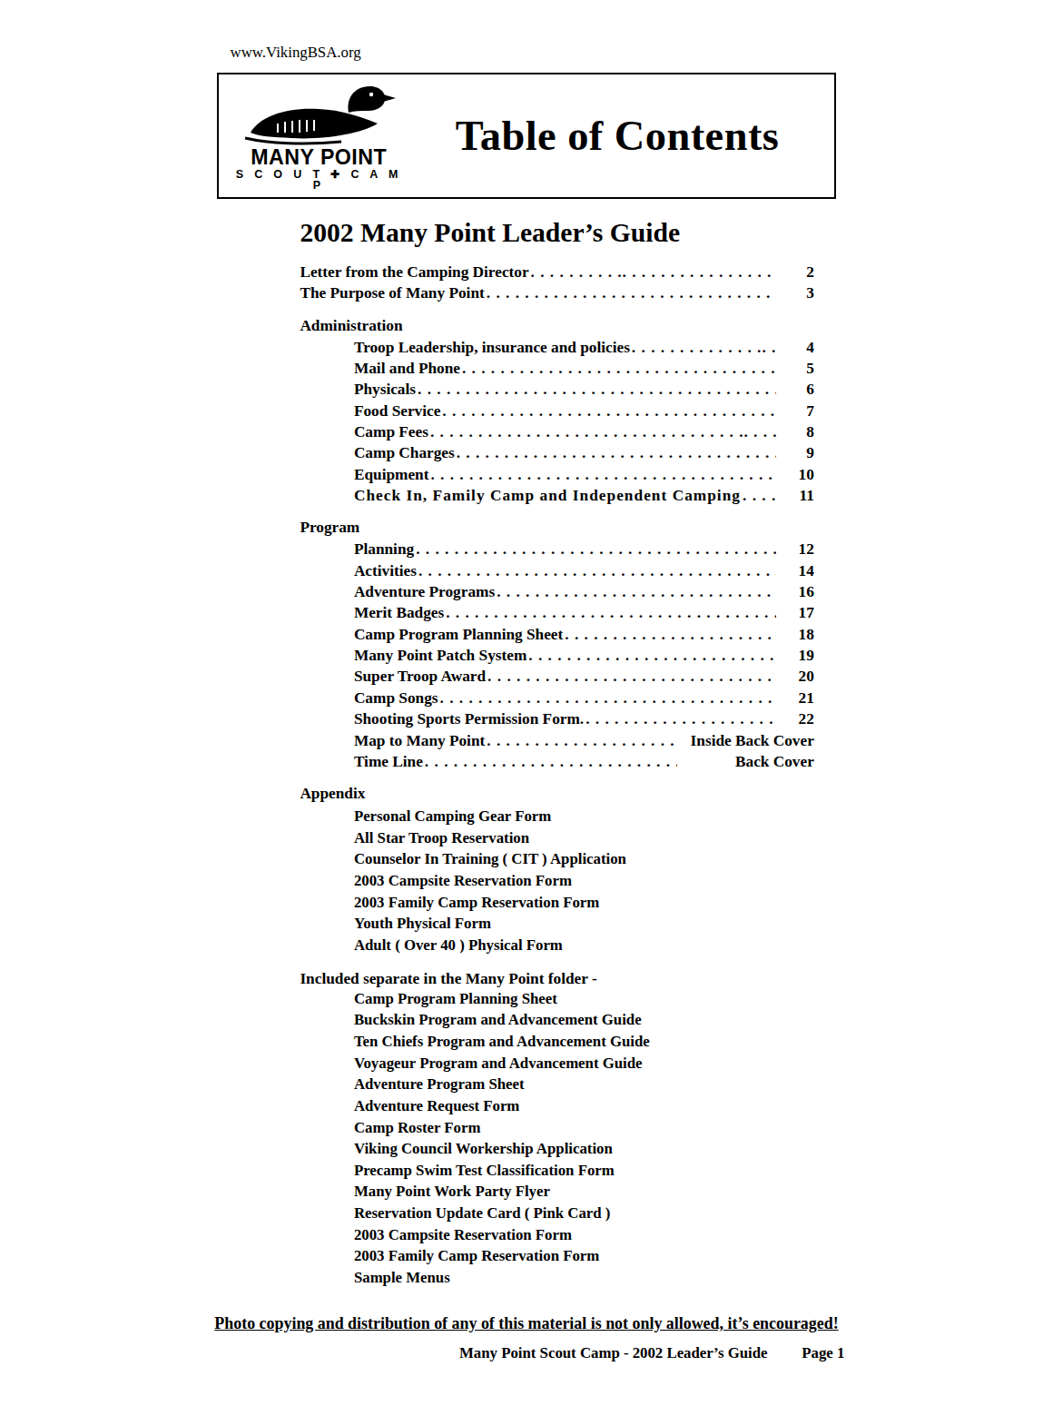www.VikingBSA.org
MANY POINT
S C O U T ✚ C A M P
Table of Contents
2002 Many Point Leader’s Guide
Letter from the Camping Director . . . . . . . . . .. . . . . . . . . . . . . . . . . . . . . . . . . 2
The Purpose of Many Point . . . . . . . . . . . . . . . . . . . . . . . . . . . . . . . . . . . . . . . . . 3
Administration
Troop Leadership, insurance and policies . . . . . . . . . . . . . .. . . . . . . . . . 4
Mail and Phone . . . . . . . . . . . . . . . . . . . . . . . . . . . . . . . . . . . . . . . . . . . . . . . . . 5
Physicals . . . . . . . . . . . . . . . . . . . . . . . . . . . . . . . . . . . . . . . . . . . . . . . . . . . . . 6
Food Service . . . . . . . . . . . . . . . . . . . . . . . . . . . . . . . . . . . . . . . . . . . . . . . . . 7
Camp Fees . . . . . . . . . . . . . . . . . . . . . . . . . . . . . . . . .. . . . . . . . .. . . . . . . . . . . . . . 8
Camp Charges . . . . . . . . . . . . . . . . . . . . . . . . . . . . . . . . . . . . . . . . . . . . . . . . . . . . 9
Equipment . . . . . . . . . . . . . . . . . . . . . . . . . . . . . . . . . . . . . . . . . . . . . . . . . . . . . . . 10
Check In, Family Camp and Independent Camping . . . . . . . . . . . . 11
Program
Planning . . . . . . . . . . . . . . . . . . . . . . . . . . . . . . . . . . . . . . . . . . . . . . . . . . . . . . . . . 12
Activities . . . . . . . . . . . . . . . . . . . . . . . . . . . . . . . . . . . . . . . . . . . . . . . . . . . . . . . . 14
Adventure Programs . . . . . . . . . . . . . . . . . . . . . . . . . . . . . . . . . . . . . . . . . . . . 16
Merit Badges . . . . . . . . . . . . . . . . . . . . . . . . . . . . . . . . . . . . . . . . . . . . . . . . . . . . 17
Camp Program Planning Sheet . . . . . . . . . . . . . . . . . . . . . . . . . . . . . . . . . 18
Many Point Patch System . . . . . . . . . . . . . . . . . . . . . . . . . . . . . . .. . . . . . . . . 19
Super Troop Award . . . . . . . . . . . . . . . . . . . . . . . . . . . . . . . . . . . . . . . . . . . . . 20
Camp Songs . . . . . . . . . . . . . . . . . . . . . . . . . . . . . . . . . . . . . . . . . . . . . . . . . . . . . 21
Shooting Sports Permission Form. . . . . . . . . . . . . . . . . . . . . . . . . . . . . 22
Map to Many Point . . . . . . . . . . . . . . . . . . . . . . . . . .. . . . Inside Back Cover
Time Line . . . . . . . . . . . . . . . . . . . . . . . . . . . . . . . . . . . . . . . . . . . . Back Cover
Appendix
Personal Camping Gear Form
All Star Troop Reservation
Counselor In Training ( CIT ) Application
2003 Campsite Reservation Form
2003 Family Camp Reservation Form
Youth Physical Form
Adult ( Over 40 ) Physical Form
Included separate in the Many Point folder -
Camp Program Planning Sheet
Buckskin Program and Advancement Guide
Ten Chiefs Program and Advancement Guide
Voyageur Program and Advancement Guide
Adventure Program Sheet
Adventure Request Form
Camp Roster Form
Viking Council Workership Application
Precamp Swim Test Classification Form
Many Point Work Party Flyer
Reservation Update Card ( Pink Card )
2003 Campsite Reservation Form
2003 Family Camp Reservation Form
Sample Menus
Photo copying and distribution of any of this material is not only allowed, it’s encouraged!
Many Point Scout Camp - 2002 Leader’s Guide Page 1